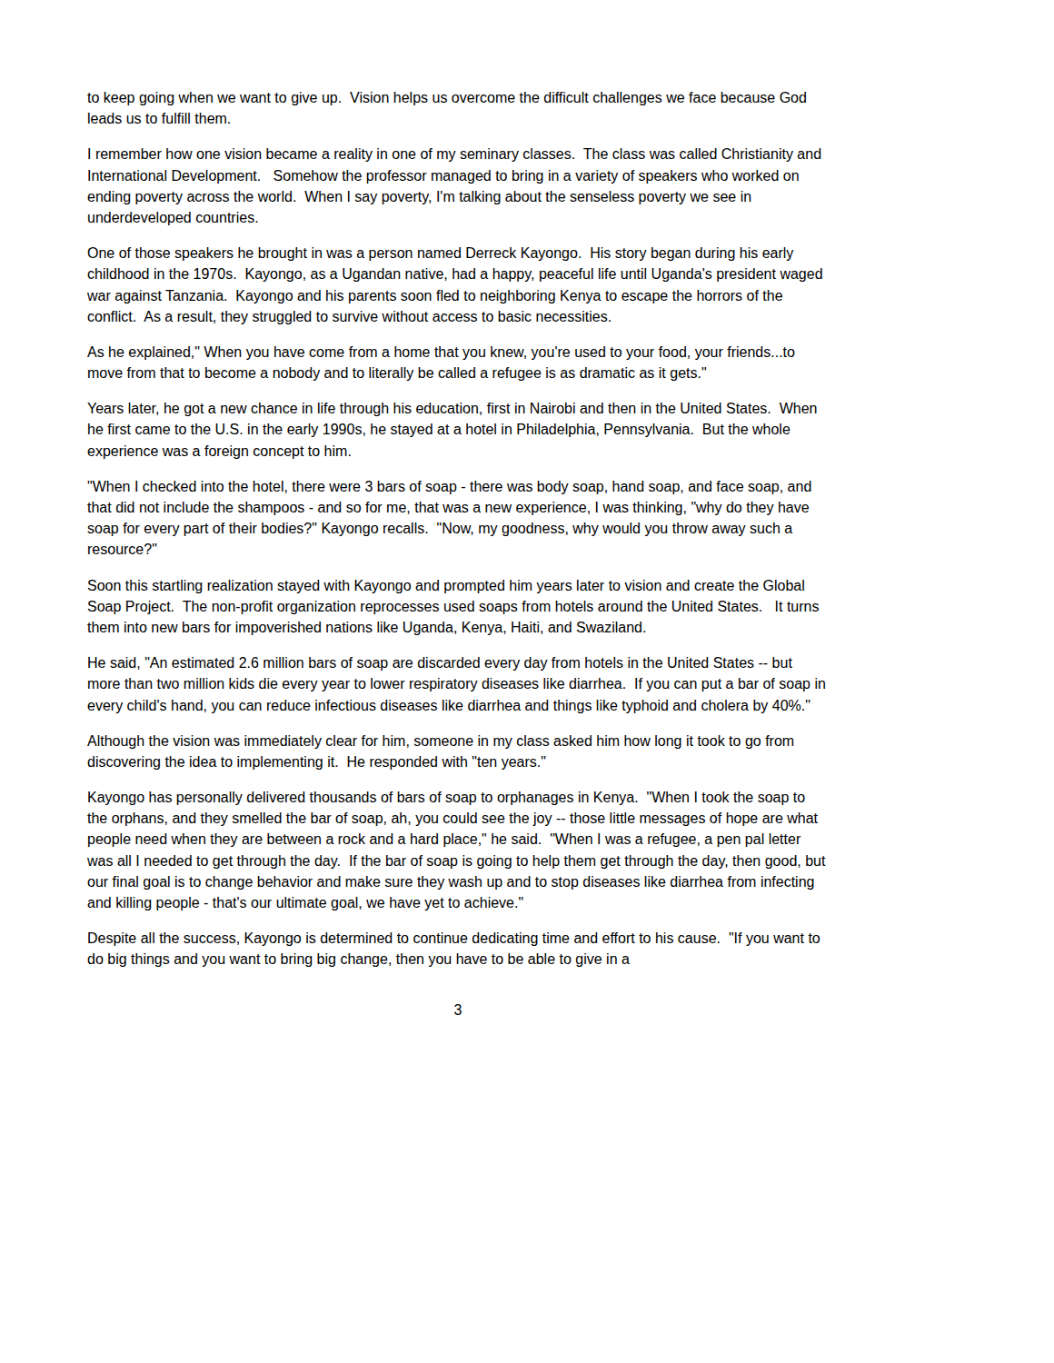to keep going when we want to give up. Vision helps us overcome the difficult challenges we face because God leads us to fulfill them.
I remember how one vision became a reality in one of my seminary classes. The class was called Christianity and International Development. Somehow the professor managed to bring in a variety of speakers who worked on ending poverty across the world. When I say poverty, I'm talking about the senseless poverty we see in underdeveloped countries.
One of those speakers he brought in was a person named Derreck Kayongo. His story began during his early childhood in the 1970s. Kayongo, as a Ugandan native, had a happy, peaceful life until Uganda's president waged war against Tanzania. Kayongo and his parents soon fled to neighboring Kenya to escape the horrors of the conflict. As a result, they struggled to survive without access to basic necessities.
As he explained," When you have come from a home that you knew, you're used to your food, your friends...to move from that to become a nobody and to literally be called a refugee is as dramatic as it gets."
Years later, he got a new chance in life through his education, first in Nairobi and then in the United States. When he first came to the U.S. in the early 1990s, he stayed at a hotel in Philadelphia, Pennsylvania. But the whole experience was a foreign concept to him.
"When I checked into the hotel, there were 3 bars of soap - there was body soap, hand soap, and face soap, and that did not include the shampoos - and so for me, that was a new experience, I was thinking, "why do they have soap for every part of their bodies?" Kayongo recalls. "Now, my goodness, why would you throw away such a resource?"
Soon this startling realization stayed with Kayongo and prompted him years later to vision and create the Global Soap Project. The non-profit organization reprocesses used soaps from hotels around the United States. It turns them into new bars for impoverished nations like Uganda, Kenya, Haiti, and Swaziland.
He said, "An estimated 2.6 million bars of soap are discarded every day from hotels in the United States -- but more than two million kids die every year to lower respiratory diseases like diarrhea. If you can put a bar of soap in every child's hand, you can reduce infectious diseases like diarrhea and things like typhoid and cholera by 40%."
Although the vision was immediately clear for him, someone in my class asked him how long it took to go from discovering the idea to implementing it. He responded with "ten years."
Kayongo has personally delivered thousands of bars of soap to orphanages in Kenya. "When I took the soap to the orphans, and they smelled the bar of soap, ah, you could see the joy -- those little messages of hope are what people need when they are between a rock and a hard place," he said. "When I was a refugee, a pen pal letter was all I needed to get through the day. If the bar of soap is going to help them get through the day, then good, but our final goal is to change behavior and make sure they wash up and to stop diseases like diarrhea from infecting and killing people - that's our ultimate goal, we have yet to achieve."
Despite all the success, Kayongo is determined to continue dedicating time and effort to his cause. "If you want to do big things and you want to bring big change, then you have to be able to give in a
3